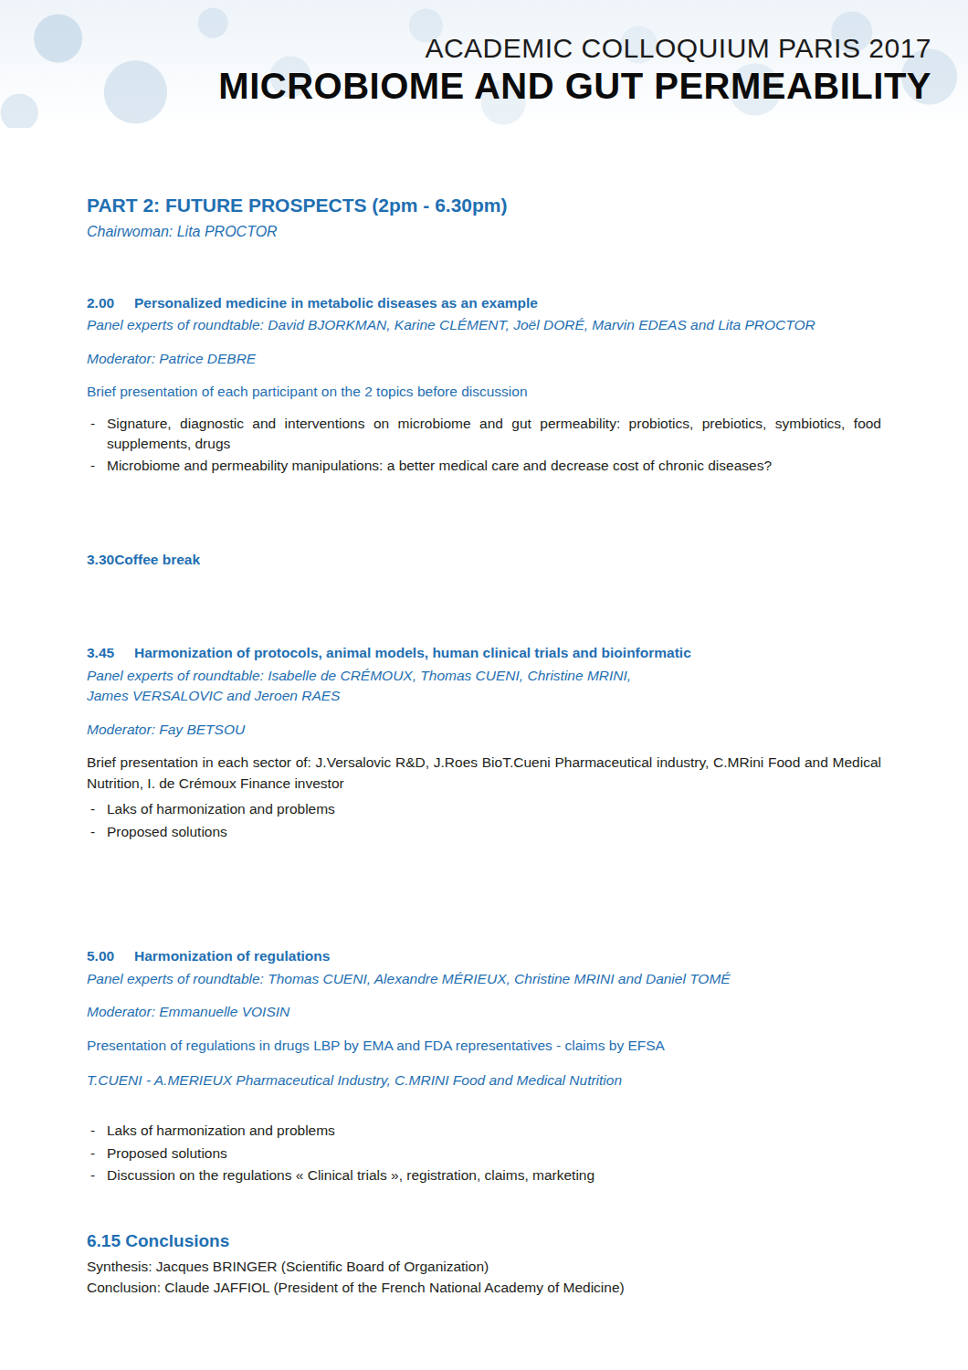ACADEMIC COLLOQUIUM PARIS 2017
MICROBIOME AND GUT PERMEABILITY
PART 2: FUTURE PROSPECTS (2pm - 6.30pm)
Chairwoman: Lita PROCTOR
2.00 Personalized medicine in metabolic diseases as an example
Panel experts of roundtable: David BJORKMAN, Karine CLÉMENT, Joël DORÉ, Marvin EDEAS and Lita PROCTOR
Moderator: Patrice DEBRE
Brief presentation of each participant on the 2 topics before discussion
Signature, diagnostic and interventions on microbiome and gut permeability: probiotics, prebiotics, symbiotics, food supplements, drugs
Microbiome and permeability manipulations: a better medical care and decrease cost of chronic diseases?
3.30 Coffee break
3.45 Harmonization of protocols, animal models, human clinical trials and bioinformatic
Panel experts of roundtable: Isabelle de CRÉMOUX, Thomas CUENI, Christine MRINI,
James VERSALOVIC and Jeroen RAES
Moderator: Fay BETSOU
Brief presentation in each sector of: J.Versalovic R&D, J.Roes BioT.Cueni Pharmaceutical industry, C.MRini Food and Medical Nutrition, I. de Crémoux Finance investor
Laks of harmonization and problems
Proposed solutions
5.00 Harmonization of regulations
Panel experts of roundtable: Thomas CUENI, Alexandre MÉRIEUX, Christine MRINI and Daniel TOMÉ
Moderator: Emmanuelle VOISIN
Presentation of regulations in drugs LBP by EMA and FDA representatives - claims by EFSA
T.CUENI - A.MERIEUX Pharmaceutical Industry, C.MRINI Food and Medical Nutrition
Laks of harmonization and problems
Proposed solutions
Discussion on the regulations « Clinical trials », registration, claims, marketing
6.15 Conclusions
Synthesis: Jacques BRINGER (Scientific Board of Organization)
Conclusion: Claude JAFFIOL (President of the French National Academy of Medicine)